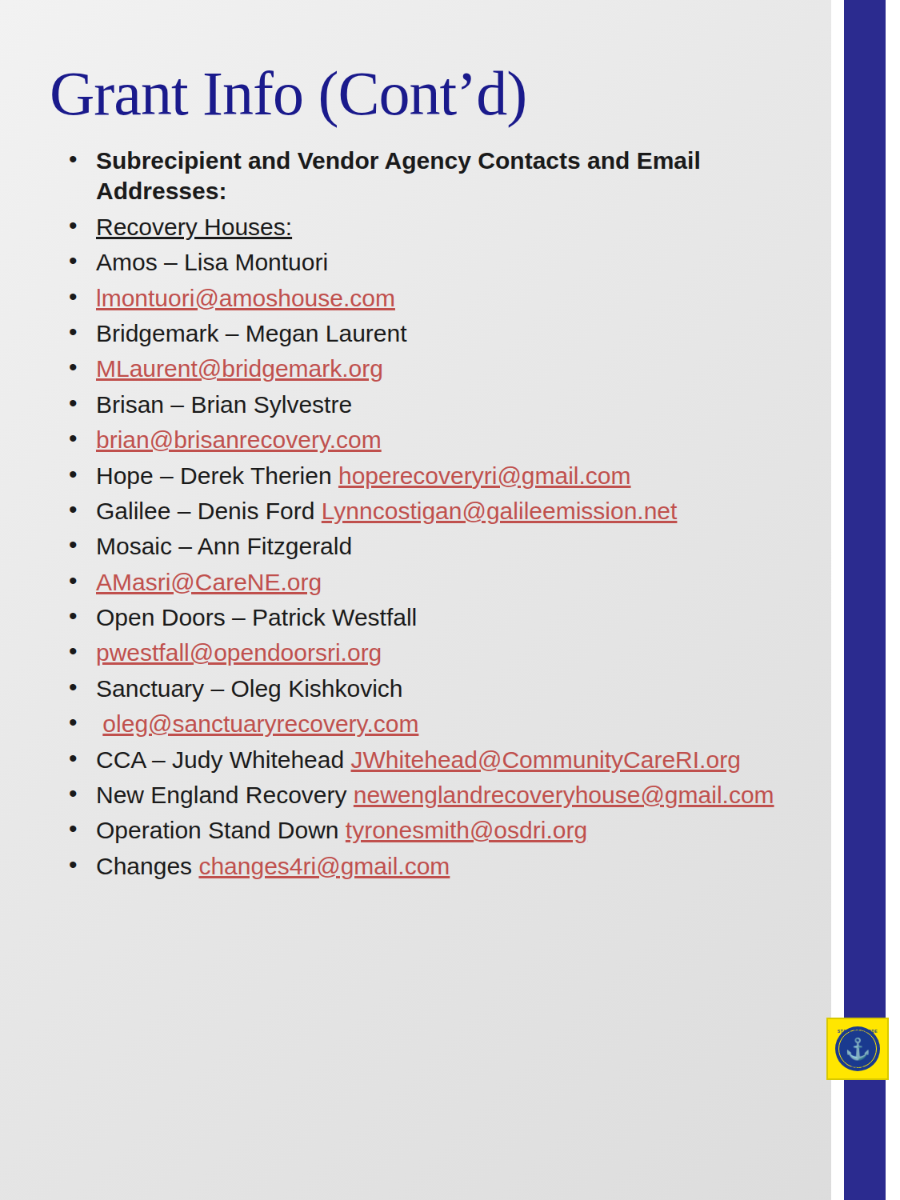Grant Info (Cont’d)
Subrecipient and Vendor Agency Contacts and Email Addresses:
Recovery Houses:
Amos – Lisa Montuori
lmontuori@amoshouse.com
Bridgemark – Megan Laurent
MLaurent@bridgemark.org
Brisan – Brian Sylvestre
brian@brisanrecovery.com
Hope – Derek Therien hoperecoveryri@gmail.com
Galilee – Denis Ford Lynncostigan@galileemission.net
Mosaic – Ann Fitzgerald
AMasri@CareNE.org
Open Doors – Patrick Westfall
pwestfall@opendoorsri.org
Sanctuary – Oleg Kishkovich
oleg@sanctuaryrecovery.com
CCA – Judy Whitehead JWhitehead@CommunityCareRI.org
New England Recovery newenglandrecoveryhouse@gmail.com
Operation Stand Down tyronesmith@osdri.org
Changes changes4ri@gmail.com
STATE OF RHODE ISLAND
⚓
HOPE